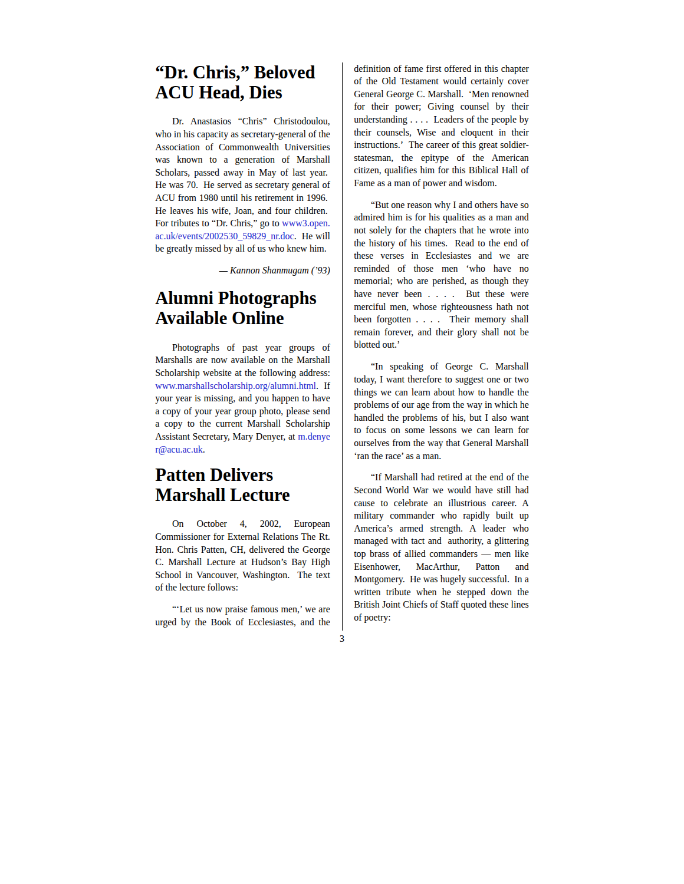“Dr. Chris,” Beloved ACU Head, Dies
Dr. Anastasios “Chris” Christodoulou, who in his capacity as secretary-general of the Association of Commonwealth Universities was known to a generation of Marshall Scholars, passed away in May of last year. He was 70. He served as secretary general of ACU from 1980 until his retirement in 1996. He leaves his wife, Joan, and four children. For tributes to “Dr. Chris,” go to www3.open.ac.uk/events/2002530_59829_nr.doc. He will be greatly missed by all of us who knew him.
— Kannon Shanmugam (’93)
Alumni Photographs Available Online
Photographs of past year groups of Marshalls are now available on the Marshall Scholarship website at the following address: www.marshallscholarship.org/alumni.html. If your year is missing, and you happen to have a copy of your year group photo, please send a copy to the current Marshall Scholarship Assistant Secretary, Mary Denyer, at m.denyer@acu.ac.uk.
Patten Delivers Marshall Lecture
On October 4, 2002, European Commissioner for External Relations The Rt. Hon. Chris Patten, CH, delivered the George C. Marshall Lecture at Hudson’s Bay High School in Vancouver, Washington. The text of the lecture follows:
“‘Let us now praise famous men,’ we are urged by the Book of Ecclesiastes, and the definition of fame first offered in this chapter of the Old Testament would certainly cover General George C. Marshall. ‘Men renowned for their power; Giving counsel by their understanding . . . . Leaders of the people by their counsels, Wise and eloquent in their instructions.’ The career of this great soldier-statesman, the epitype of the American citizen, qualifies him for this Biblical Hall of Fame as a man of power and wisdom.
“But one reason why I and others have so admired him is for his qualities as a man and not solely for the chapters that he wrote into the history of his times. Read to the end of these verses in Ecclesiastes and we are reminded of those men ‘who have no memorial; who are perished, as though they have never been . . . . But these were merciful men, whose righteousness hath not been forgotten . . . . Their memory shall remain forever, and their glory shall not be blotted out.’
“In speaking of George C. Marshall today, I want therefore to suggest one or two things we can learn about how to handle the problems of our age from the way in which he handled the problems of his, but I also want to focus on some lessons we can learn for ourselves from the way that General Marshall ‘ran the race’ as a man.
“If Marshall had retired at the end of the Second World War we would have still had cause to celebrate an illustrious career. A military commander who rapidly built up America’s armed strength. A leader who managed with tact and authority, a glittering top brass of allied commanders — men like Eisenhower, MacArthur, Patton and Montgomery. He was hugely successful. In a written tribute when he stepped down the British Joint Chiefs of Staff quoted these lines of poetry:
3